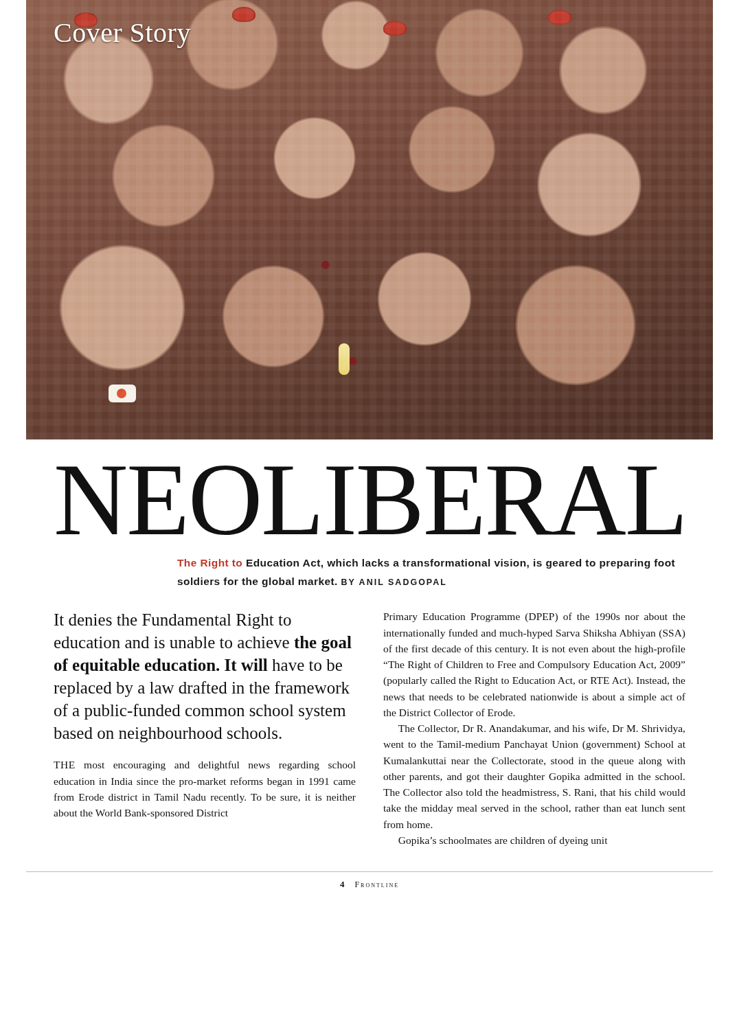Cover Story
NEOLIBERAL
The Right to Education Act, which lacks a transformational vision, is geared to preparing foot soldiers for the global market. BY ANIL SADGOPAL
It denies the Fundamental Right to education and is unable to achieve the goal of equitable education. It will have to be replaced by a law drafted in the framework of a public-funded common school system based on neighbourhood schools.
THE most encouraging and delightful news regarding school education in India since the pro-market reforms began in 1991 came from Erode district in Tamil Nadu recently. To be sure, it is neither about the World Bank-sponsored District
Primary Education Programme (DPEP) of the 1990s nor about the internationally funded and much-hyped Sarva Shiksha Abhiyan (SSA) of the first decade of this century. It is not even about the high-profile “The Right of Children to Free and Compulsory Education Act, 2009” (popularly called the Right to Education Act, or RTE Act). Instead, the news that needs to be celebrated nationwide is about a simple act of the District Collector of Erode.
The Collector, Dr R. Anandakumar, and his wife, Dr M. Shrividya, went to the Tamil-medium Panchayat Union (government) School at Kumalankuttai near the Collectorate, stood in the queue along with other parents, and got their daughter Gopika admitted in the school. The Collector also told the headmistress, S. Rani, that his child would take the midday meal served in the school, rather than eat lunch sent from home.
Gopika’s schoolmates are children of dyeing unit
4 Frontline